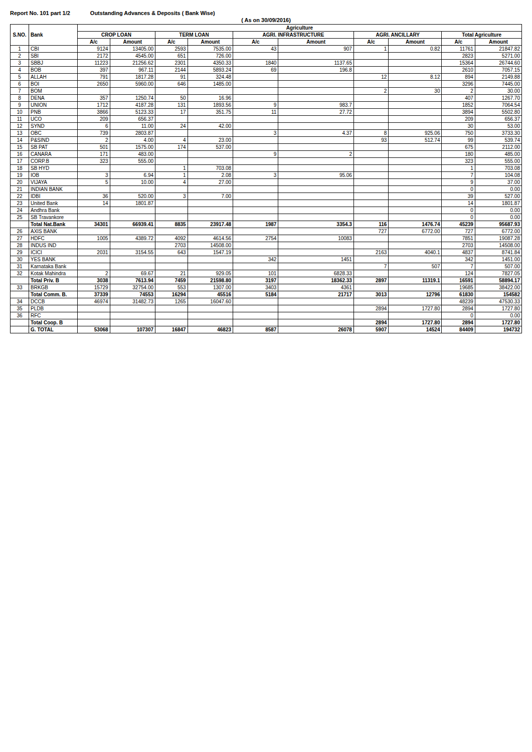Report No. 101 part 1/2
Outstanding Advances & Deposits ( Bank Wise)
( As on 30/09/2016)
| S.NO. | Bank | Agriculture |
| --- | --- | --- |
| CROP LOAN | TERM LOAN | AGRI. INFRASTRUCTURE | AGRI. ANCILLARY | Total Agriculture |
| A/c | Amount | A/c | Amount | A/c | Amount | A/c | Amount | A/c | Amount |
| 1 | CBI | 9124 | 13405.00 | 2593 | 7535.00 | 43 | 907 | 1 | 0.82 | 11761 | 21847.82 |
| 2 | SBI | 2172 | 4545.00 | 651 | 726.00 | | | | | 2823 | 5271.00 |
| 3 | SBBJ | 11223 | 21256.62 | 2301 | 4350.33 | 1840 | 1137.65 | | | 15364 | 26744.60 |
| 4 | BOB | 397 | 967.11 | 2144 | 5893.24 | 69 | 196.8 | | | 2610 | 7057.15 |
| 5 | ALLAH | 791 | 1817.28 | 91 | 324.48 | | | 12 | 8.12 | 894 | 2149.88 |
| 6 | BOI | 2650 | 5960.00 | 646 | 1485.00 | | | | | 3296 | 7445.00 |
| 7 | BOM | | | | | | | 2 | 30 | 2 | 30.00 |
| 8 | DENA | 357 | 1250.74 | 50 | 16.96 | | | | | 407 | 1267.70 |
| 9 | UNION | 1712 | 4187.28 | 131 | 1893.56 | 9 | 983.7 | | | 1852 | 7064.54 |
| 10 | PNB | 3866 | 5123.33 | 17 | 351.75 | 11 | 27.72 | | | 3894 | 5502.80 |
| 11 | UCO | 209 | 656.37 | | | | | | | 209 | 656.37 |
| 12 | SYND | 6 | 11.00 | 24 | 42.00 | | | | | 30 | 53.00 |
| 13 | OBC | 739 | 2803.87 | | | 3 | 4.37 | 8 | 925.06 | 750 | 3733.30 |
| 14 | P&SIND | 2 | 4.00 | 4 | 23.00 | | | 93 | 512.74 | 99 | 539.74 |
| 15 | SB PAT | 501 | 1575.00 | 174 | 537.00 | | | | | 675 | 2112.00 |
| 16 | CANARA | 171 | 483.00 | | | 9 | 2 | | | 180 | 485.00 |
| 17 | CORP.B | 323 | 555.00 | | | | | | | 323 | 555.00 |
| 18 | SB HYD | | | 1 | 703.08 | | | | | 1 | 703.08 |
| 19 | IOB | 3 | 6.94 | 1 | 2.08 | 3 | 95.06 | | | 7 | 104.08 |
| 20 | VIJAYA | 5 | 10.00 | 4 | 27.00 | | | | | 9 | 37.00 |
| 21 | INDIAN BANK | | | | | | | | | 0 | 0.00 |
| 22 | IDBI | 36 | 520.00 | 3 | 7.00 | | | | | 39 | 527.00 |
| 23 | United Bank | 14 | 1801.87 | | | | | | | 14 | 1801.87 |
| 24 | Andhra Bank | | | | | | | | | 0 | 0.00 |
| 25 | SB Travankore | | | | | | | | | 0 | 0.00 |
| | Total Nat.Bank | 34301 | 66939.41 | 8835 | 23917.48 | 1987 | 3354.3 | 116 | 1476.74 | 45239 | 95687.93 |
| 26 | AXIS BANK | | | | | | | 727 | 6772.00 | 727 | 6772.00 |
| 27 | HDFC | 1005 | 4389.72 | 4092 | 4614.56 | 2754 | 10083 | | | 7851 | 19087.28 |
| 28 | INDUS IND | | | 2703 | 14508.00 | | | | | 2703 | 14508.00 |
| 29 | ICICI | 2031 | 3154.55 | 643 | 1547.19 | | | 2163 | 4040.1 | 4837 | 8741.84 |
| 30 | YES BANK | | | | | 342 | 1451 | | | 342 | 1451.00 |
| 31 | Karnataka Bank | | | | | | | 7 | 507 | 7 | 507.00 |
| 32 | Kotak Mahindra | 2 | 69.67 | 21 | 929.05 | 101 | 6828.33 | | | 124 | 7827.05 |
| | Total Priv. B | 3038 | 7613.94 | 7459 | 21598.80 | 3197 | 18362.33 | 2897 | 11319.1 | 16591 | 58894.17 |
| 33 | BRKGB | 15729 | 32754.00 | 553 | 1307.00 | 3403 | 4361 | | | 19685 | 38422.00 |
| | Total Comm. B. | 37339 | 74553 | 16294 | 45516 | 5184 | 21717 | 3013 | 12796 | 61830 | 154582 |
| 34 | DCCB | 46974 | 31482.73 | 1265 | 16047.60 | | | | | 48239 | 47530.33 |
| 35 | PLDB | | | | | | | 2894 | 1727.80 | 2894 | 1727.80 |
| 36 | RFC | | | | | | | | | 0 | 0.00 |
| | Total Coop. B | | | | | | | 2894 | 1727.80 | 2894 | 1727.80 |
| | G. TOTAL | 53068 | 107307 | 16847 | 46823 | 8587 | 26078 | 5907 | 14524 | 84409 | 194732 |